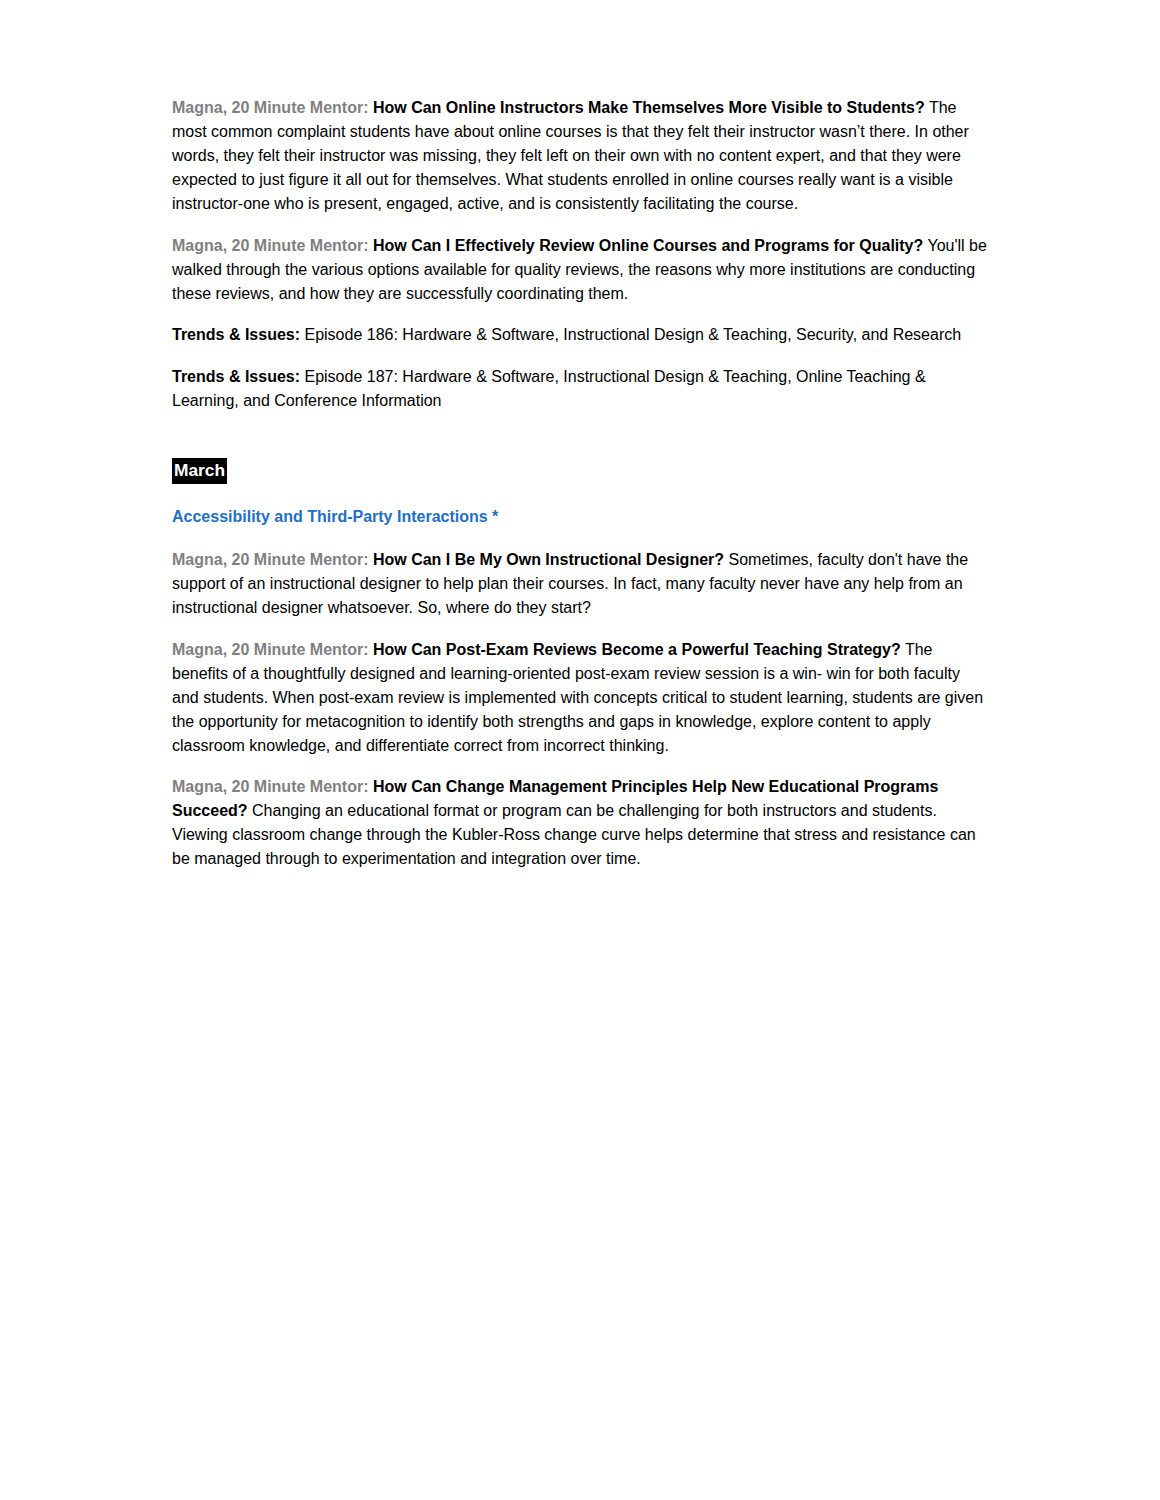Magna, 20 Minute Mentor: How Can Online Instructors Make Themselves More Visible to Students? The most common complaint students have about online courses is that they felt their instructor wasn’t there. In other words, they felt their instructor was missing, they felt left on their own with no content expert, and that they were expected to just figure it all out for themselves. What students enrolled in online courses really want is a visible instructor-one who is present, engaged, active, and is consistently facilitating the course.
Magna, 20 Minute Mentor: How Can I Effectively Review Online Courses and Programs for Quality? You'll be walked through the various options available for quality reviews, the reasons why more institutions are conducting these reviews, and how they are successfully coordinating them.
Trends & Issues: Episode 186: Hardware & Software, Instructional Design & Teaching, Security, and Research
Trends & Issues: Episode 187: Hardware & Software, Instructional Design & Teaching, Online Teaching & Learning, and Conference Information
March
Accessibility and Third-Party Interactions *
Magna, 20 Minute Mentor: How Can I Be My Own Instructional Designer? Sometimes, faculty don't have the support of an instructional designer to help plan their courses. In fact, many faculty never have any help from an instructional designer whatsoever. So, where do they start?
Magna, 20 Minute Mentor: How Can Post-Exam Reviews Become a Powerful Teaching Strategy? The benefits of a thoughtfully designed and learning-oriented post-exam review session is a win- win for both faculty and students. When post-exam review is implemented with concepts critical to student learning, students are given the opportunity for metacognition to identify both strengths and gaps in knowledge, explore content to apply classroom knowledge, and differentiate correct from incorrect thinking.
Magna, 20 Minute Mentor: How Can Change Management Principles Help New Educational Programs Succeed? Changing an educational format or program can be challenging for both instructors and students. Viewing classroom change through the Kubler-Ross change curve helps determine that stress and resistance can be managed through to experimentation and integration over time.